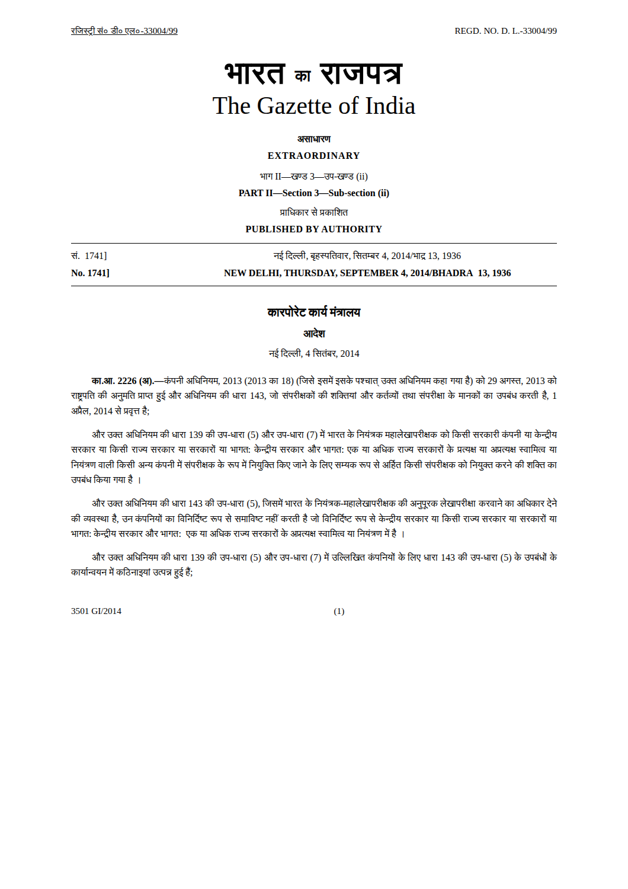रजिस्ट्री सं० डी० एल०-33004/99 REGD. NO. D. L.-33004/99
भारत का राजपत्र
The Gazette of India
असाधारण
EXTRAORDINARY
भाग II—खण्ड 3—उप-खण्ड (ii)
PART II—Section 3—Sub-section (ii)
प्राधिकार से प्रकाशित
PUBLISHED BY AUTHORITY
| सं. 1741] | नई दिल्ली, बृहस्पतिवार, सितम्बर 4, 2014/भाद्र 13, 1936 |
| No. 1741] | NEW DELHI, THURSDAY, SEPTEMBER 4, 2014/BHADRA 13, 1936 |
कारपोरेट कार्य मंत्रालय
आदेश
नई दिल्ली, 4 सितंबर, 2014
का.आ. 2226 (अ).—कंपनी अधिनियम, 2013 (2013 का 18) (जिसे इसमें इसके पश्चात् उक्त अधिनियम कहा गया है) को 29 अगस्त, 2013 को राष्ट्रपति की अनुमति प्राप्त हुई और अधिनियम की धारा 143, जो संपरीक्षकों की शक्तियां और कर्तव्यों तथा संपरीक्षा के मानकों का उपबंध करती है, 1 अप्रैल, 2014 से प्रवृत्त है;
और उक्त अधिनियम की धारा 139 की उप-धारा (5) और उप-धारा (7) में भारत के नियंत्रक महालेखापरीक्षक को किसी सरकारी कंपनी या केन्द्रीय सरकार या किसी राज्य सरकार या सरकारों या भागत: केन्द्रीय सरकार और भागत: एक या अधिक राज्य सरकारों के प्रत्यक्ष या अप्रत्यक्ष स्वामित्व या नियंत्रण वाली किसी अन्य कंपनी में संपरीक्षक के रूप में नियुक्ति किए जाने के लिए सम्यक रूप से अर्हित किसी संपरीक्षक को नियुक्त करने की शक्ति का उपबंध किया गया है ।
और उक्त अधिनियम की धारा 143 की उप-धारा (5), जिसमें भारत के नियंत्रक-महालेखापरीक्षक की अनुपूरक लेखापरीक्षा करवाने का अधिकार देने की व्यवस्था है, उन कंपनियों का विनिर्दिष्ट रूप से समाविष्ट नहीं करती है जो विनिर्दिष्ट रूप से केन्द्रीय सरकार या किसी राज्य सरकार या सरकारों या भागत: केन्द्रीय सरकार और भागत: एक या अधिक राज्य सरकारों के अप्रत्यक्ष स्वामित्व या नियंत्रण में है ।
और उक्त अधिनियम की धारा 139 की उप-धारा (5) और उप-धारा (7) में उल्लिखित कंपनियों के लिए धारा 143 की उप-धारा (5) के उपबंधों के कार्यान्वयन में कठिनाइयां उत्पन्न हुई हैं;
3501 GI/2014 (1)